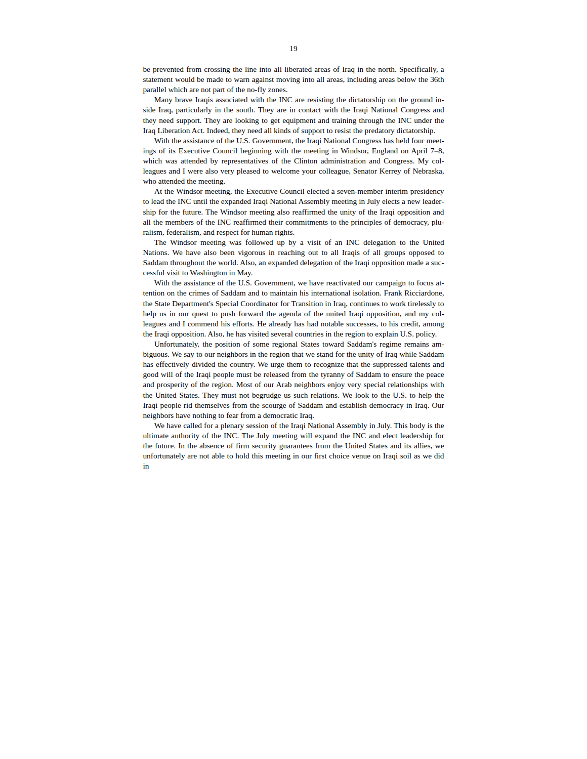19
be prevented from crossing the line into all liberated areas of Iraq in the north. Specifically, a statement would be made to warn against moving into all areas, including areas below the 36th parallel which are not part of the no-fly zones.
Many brave Iraqis associated with the INC are resisting the dictatorship on the ground inside Iraq, particularly in the south. They are in contact with the Iraqi National Congress and they need support. They are looking to get equipment and training through the INC under the Iraq Liberation Act. Indeed, they need all kinds of support to resist the predatory dictatorship.
With the assistance of the U.S. Government, the Iraqi National Congress has held four meetings of its Executive Council beginning with the meeting in Windsor, England on April 7–8, which was attended by representatives of the Clinton administration and Congress. My colleagues and I were also very pleased to welcome your colleague, Senator Kerrey of Nebraska, who attended the meeting.
At the Windsor meeting, the Executive Council elected a seven-member interim presidency to lead the INC until the expanded Iraqi National Assembly meeting in July elects a new leadership for the future. The Windsor meeting also reaffirmed the unity of the Iraqi opposition and all the members of the INC reaffirmed their commitments to the principles of democracy, pluralism, federalism, and respect for human rights.
The Windsor meeting was followed up by a visit of an INC delegation to the United Nations. We have also been vigorous in reaching out to all Iraqis of all groups opposed to Saddam throughout the world. Also, an expanded delegation of the Iraqi opposition made a successful visit to Washington in May.
With the assistance of the U.S. Government, we have reactivated our campaign to focus attention on the crimes of Saddam and to maintain his international isolation. Frank Ricciardone, the State Department's Special Coordinator for Transition in Iraq, continues to work tirelessly to help us in our quest to push forward the agenda of the united Iraqi opposition, and my colleagues and I commend his efforts. He already has had notable successes, to his credit, among the Iraqi opposition. Also, he has visited several countries in the region to explain U.S. policy.
Unfortunately, the position of some regional States toward Saddam's regime remains ambiguous. We say to our neighbors in the region that we stand for the unity of Iraq while Saddam has effectively divided the country. We urge them to recognize that the suppressed talents and good will of the Iraqi people must be released from the tyranny of Saddam to ensure the peace and prosperity of the region. Most of our Arab neighbors enjoy very special relationships with the United States. They must not begrudge us such relations. We look to the U.S. to help the Iraqi people rid themselves from the scourge of Saddam and establish democracy in Iraq. Our neighbors have nothing to fear from a democratic Iraq.
We have called for a plenary session of the Iraqi National Assembly in July. This body is the ultimate authority of the INC. The July meeting will expand the INC and elect leadership for the future. In the absence of firm security guarantees from the United States and its allies, we unfortunately are not able to hold this meeting in our first choice venue on Iraqi soil as we did in